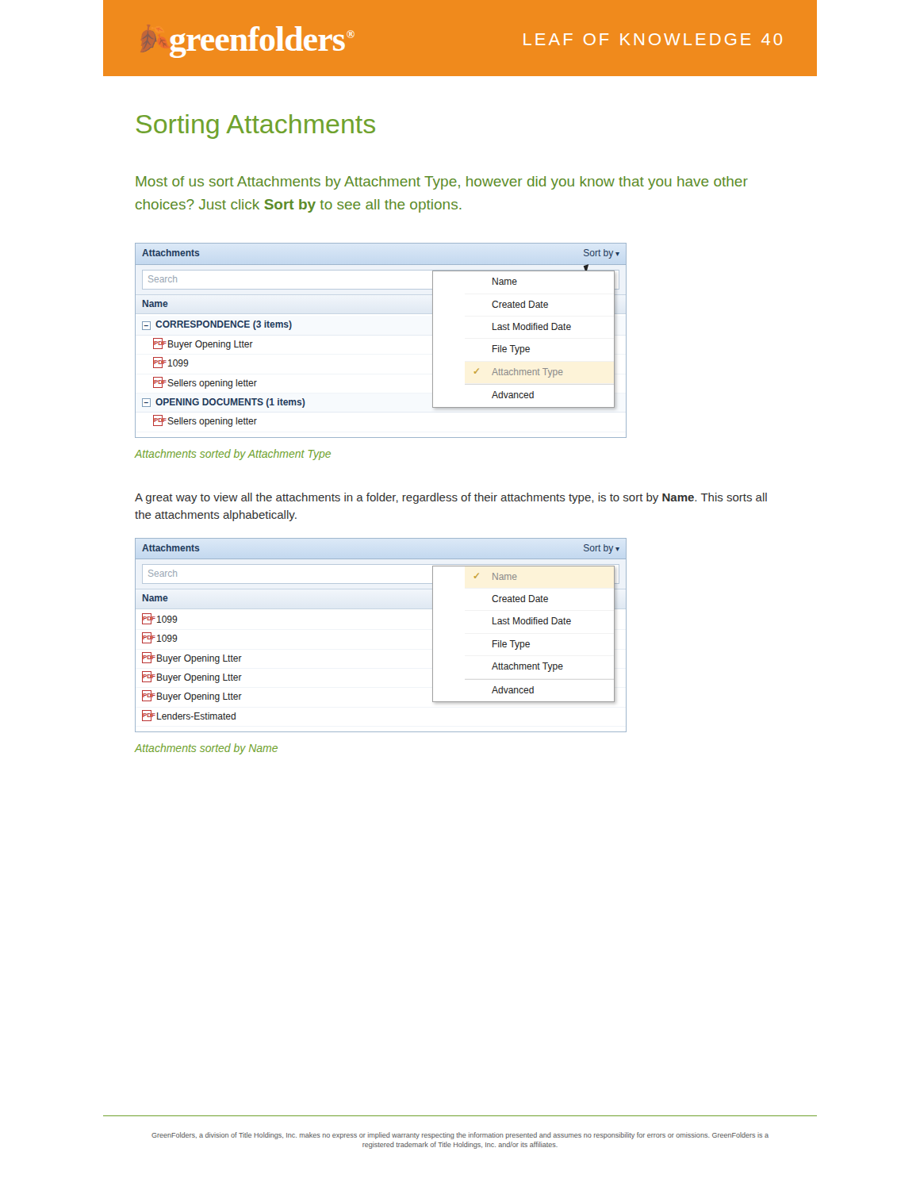🍂 greenfolders®
LEAF OF KNOWLEDGE 40
Sorting Attachments
Most of us sort Attachments by Attachment Type, however did you know that you have other choices? Just click Sort by to see all the options.
Attachments Sort by
Search
Name
−CORRESPONDENCE (3 items)
PDFBuyer Opening Ltter
PDF1099
PDFSellers opening letter
−OPENING DOCUMENTS (1 items)
PDFSellers opening letter
Name
Created Date
Last Modified Date
File Type
Attachment Type
Advanced
Attachments sorted by Attachment Type
A great way to view all the attachments in a folder, regardless of their attachments type, is to sort by Name. This sorts all the attachments alphabetically.
Attachments Sort by
Search
Name
PDF1099
PDF1099
PDFBuyer Opening Ltter
PDFBuyer Opening Ltter
PDFBuyer Opening Ltter
PDFLenders-Estimated
Name
Created Date
Last Modified Date
File Type
Attachment Type
Advanced
Attachments sorted by Name
GreenFolders, a division of Title Holdings, Inc. makes no express or implied warranty respecting the information presented and assumes no responsibility for errors or omissions. GreenFolders is a registered trademark of Title Holdings, Inc. and/or its affiliates.